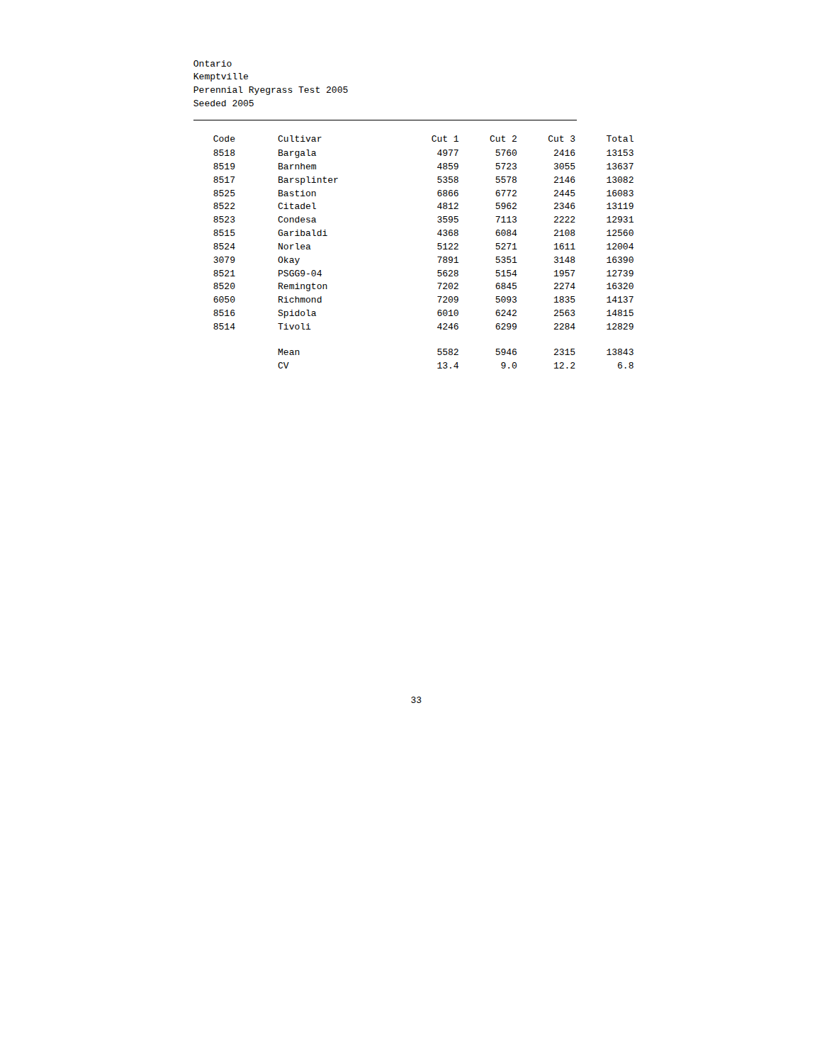Ontario
Kemptville
Perennial Ryegrass Test 2005
Seeded 2005
| Code | Cultivar | Cut 1 | Cut 2 | Cut 3 | Total |
| --- | --- | --- | --- | --- | --- |
| 8518 | Bargala | 4977 | 5760 | 2416 | 13153 |
| 8519 | Barnhem | 4859 | 5723 | 3055 | 13637 |
| 8517 | Barsplinter | 5358 | 5578 | 2146 | 13082 |
| 8525 | Bastion | 6866 | 6772 | 2445 | 16083 |
| 8522 | Citadel | 4812 | 5962 | 2346 | 13119 |
| 8523 | Condesa | 3595 | 7113 | 2222 | 12931 |
| 8515 | Garibaldi | 4368 | 6084 | 2108 | 12560 |
| 8524 | Norlea | 5122 | 5271 | 1611 | 12004 |
| 3079 | Okay | 7891 | 5351 | 3148 | 16390 |
| 8521 | PSGG9-04 | 5628 | 5154 | 1957 | 12739 |
| 8520 | Remington | 7202 | 6845 | 2274 | 16320 |
| 6050 | Richmond | 7209 | 5093 | 1835 | 14137 |
| 8516 | Spidola | 6010 | 6242 | 2563 | 14815 |
| 8514 | Tivoli | 4246 | 6299 | 2284 | 12829 |
| | Mean | 5582 | 5946 | 2315 | 13843 |
| | CV | 13.4 | 9.0 | 12.2 | 6.8 |
33